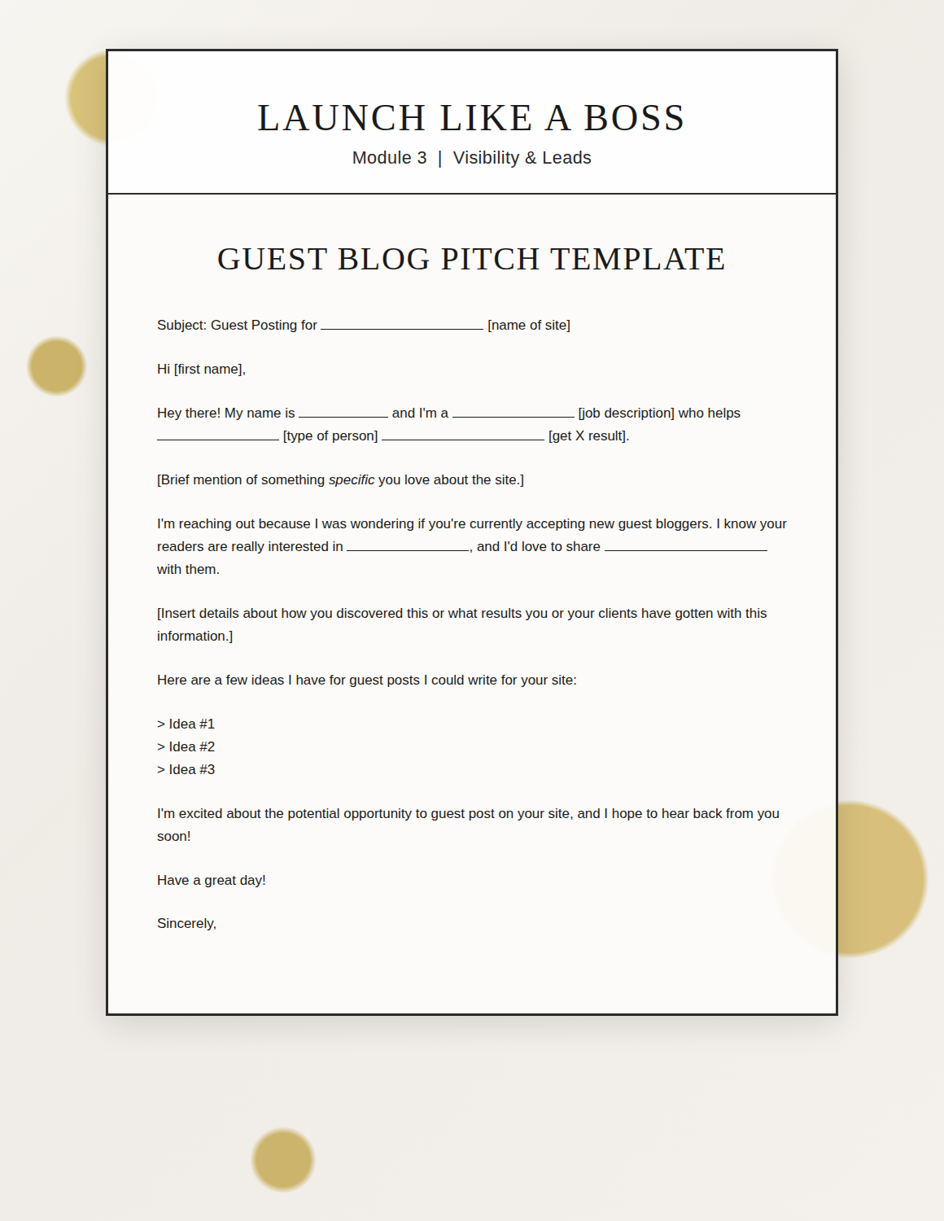Launch Like a Boss
Module 3 | Visibility & Leads
Guest Blog Pitch Template
Subject: Guest Posting for [name of site]
Hi [first name],
Hey there! My name is and I'm a [job description] who helps [type of person] [get X result].
[Brief mention of something specific you love about the site.]
I'm reaching out because I was wondering if you're currently accepting new guest bloggers. I know your readers are really interested in , and I'd love to share with them.
[Insert details about how you discovered this or what results you or your clients have gotten with this information.]
Here are a few ideas I have for guest posts I could write for your site:
Idea #1
Idea #2
Idea #3
I'm excited about the potential opportunity to guest post on your site, and I hope to hear back from you soon!
Have a great day!
Sincerely,